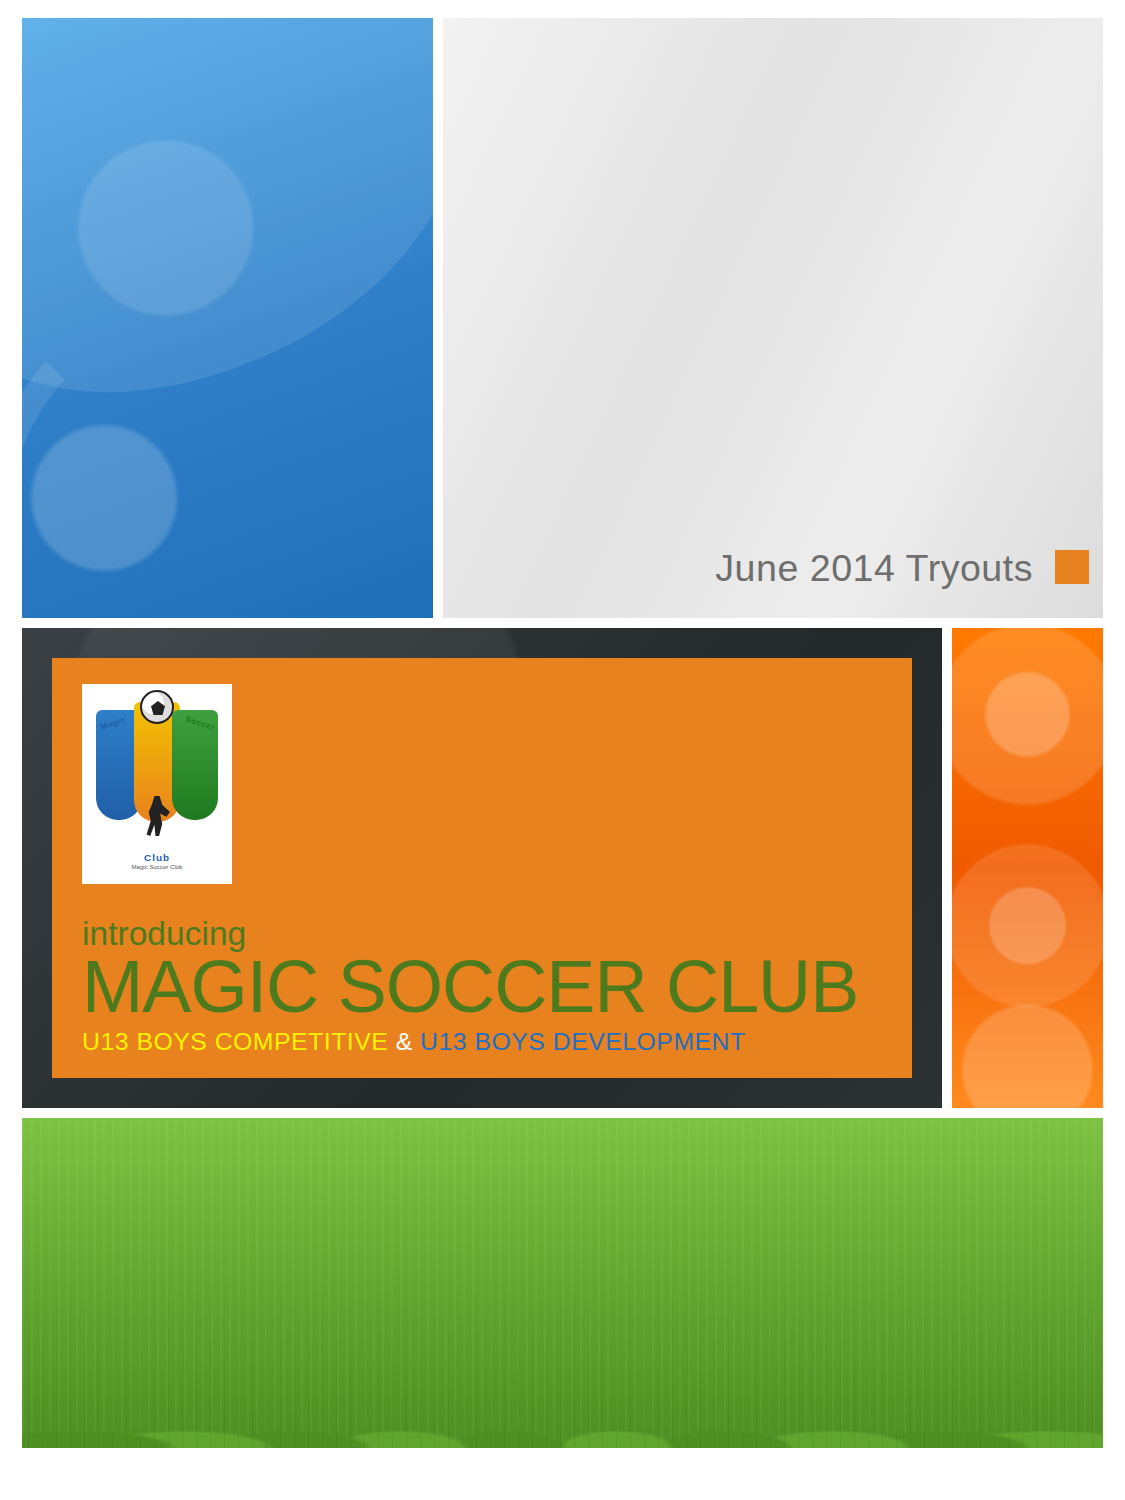June 2014 Tryouts
Magic Soccer ClubMagic Soccer Club
introducing
MAGIC SOCCER CLUB
U13 BOYS COMPETITIVE & U13 BOYS DEVELOPMENT